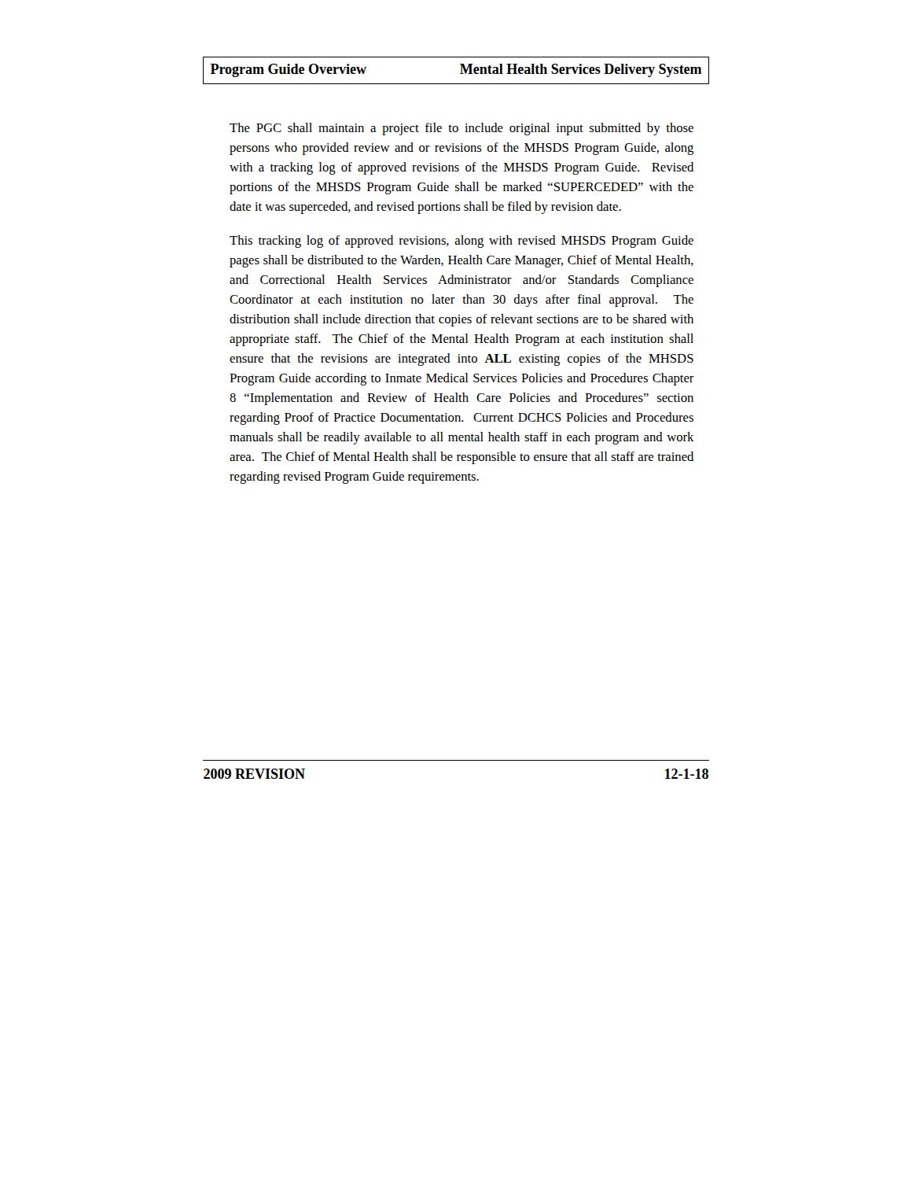Program Guide Overview Mental Health Services Delivery System
The PGC shall maintain a project file to include original input submitted by those persons who provided review and or revisions of the MHSDS Program Guide, along with a tracking log of approved revisions of the MHSDS Program Guide. Revised portions of the MHSDS Program Guide shall be marked “SUPERCEDED” with the date it was superceded, and revised portions shall be filed by revision date.
This tracking log of approved revisions, along with revised MHSDS Program Guide pages shall be distributed to the Warden, Health Care Manager, Chief of Mental Health, and Correctional Health Services Administrator and/or Standards Compliance Coordinator at each institution no later than 30 days after final approval. The distribution shall include direction that copies of relevant sections are to be shared with appropriate staff. The Chief of the Mental Health Program at each institution shall ensure that the revisions are integrated into ALL existing copies of the MHSDS Program Guide according to Inmate Medical Services Policies and Procedures Chapter 8 “Implementation and Review of Health Care Policies and Procedures” section regarding Proof of Practice Documentation. Current DCHCS Policies and Procedures manuals shall be readily available to all mental health staff in each program and work area. The Chief of Mental Health shall be responsible to ensure that all staff are trained regarding revised Program Guide requirements.
2009 REVISION 12-1-18